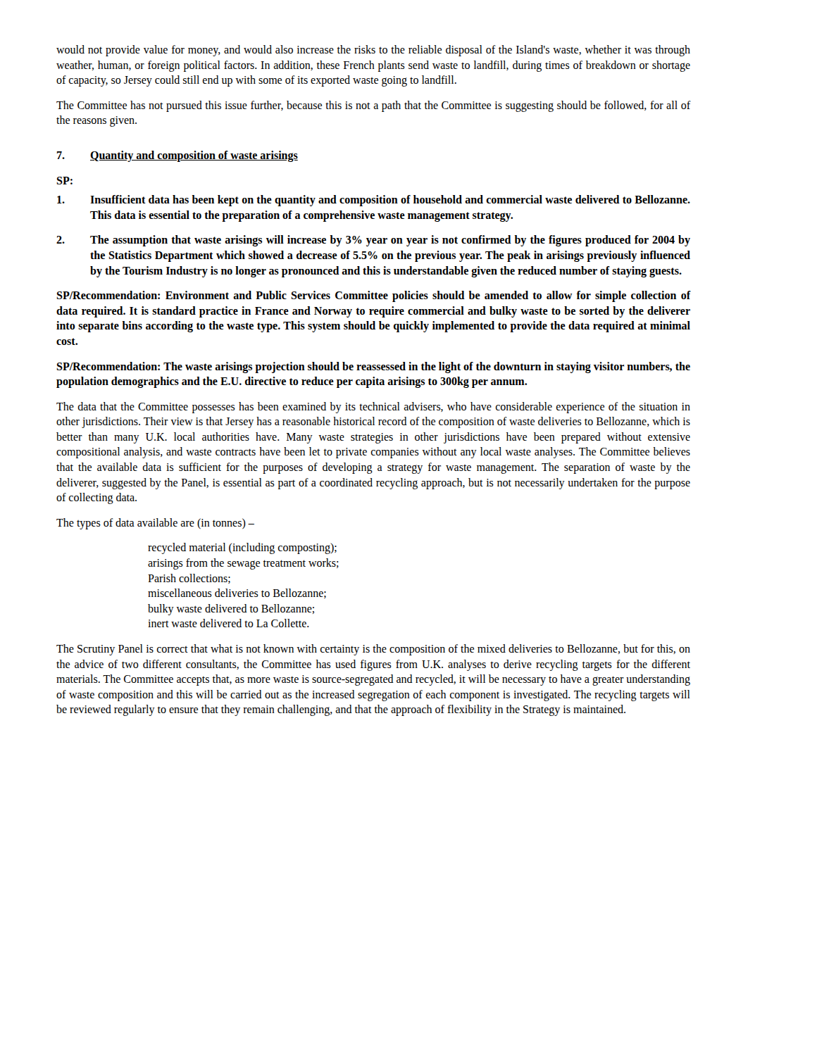would not provide value for money, and would also increase the risks to the reliable disposal of the Island's waste, whether it was through weather, human, or foreign political factors. In addition, these French plants send waste to landfill, during times of breakdown or shortage of capacity, so Jersey could still end up with some of its exported waste going to landfill.
The Committee has not pursued this issue further, because this is not a path that the Committee is suggesting should be followed, for all of the reasons given.
7. Quantity and composition of waste arisings
SP:
1. Insufficient data has been kept on the quantity and composition of household and commercial waste delivered to Bellozanne. This data is essential to the preparation of a comprehensive waste management strategy.
2. The assumption that waste arisings will increase by 3% year on year is not confirmed by the figures produced for 2004 by the Statistics Department which showed a decrease of 5.5% on the previous year. The peak in arisings previously influenced by the Tourism Industry is no longer as pronounced and this is understandable given the reduced number of staying guests.
SP/Recommendation: Environment and Public Services Committee policies should be amended to allow for simple collection of data required. It is standard practice in France and Norway to require commercial and bulky waste to be sorted by the deliverer into separate bins according to the waste type. This system should be quickly implemented to provide the data required at minimal cost.
SP/Recommendation: The waste arisings projection should be reassessed in the light of the downturn in staying visitor numbers, the population demographics and the E.U. directive to reduce per capita arisings to 300kg per annum.
The data that the Committee possesses has been examined by its technical advisers, who have considerable experience of the situation in other jurisdictions. Their view is that Jersey has a reasonable historical record of the composition of waste deliveries to Bellozanne, which is better than many U.K. local authorities have. Many waste strategies in other jurisdictions have been prepared without extensive compositional analysis, and waste contracts have been let to private companies without any local waste analyses. The Committee believes that the available data is sufficient for the purposes of developing a strategy for waste management. The separation of waste by the deliverer, suggested by the Panel, is essential as part of a coordinated recycling approach, but is not necessarily undertaken for the purpose of collecting data.
The types of data available are (in tonnes) –
recycled material (including composting);
arisings from the sewage treatment works;
Parish collections;
miscellaneous deliveries to Bellozanne;
bulky waste delivered to Bellozanne;
inert waste delivered to La Collette.
The Scrutiny Panel is correct that what is not known with certainty is the composition of the mixed deliveries to Bellozanne, but for this, on the advice of two different consultants, the Committee has used figures from U.K. analyses to derive recycling targets for the different materials. The Committee accepts that, as more waste is source-segregated and recycled, it will be necessary to have a greater understanding of waste composition and this will be carried out as the increased segregation of each component is investigated. The recycling targets will be reviewed regularly to ensure that they remain challenging, and that the approach of flexibility in the Strategy is maintained.